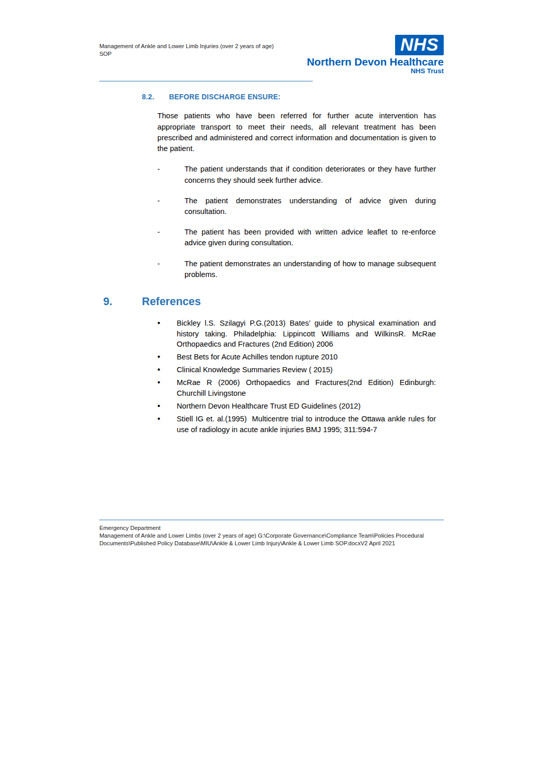Management of Ankle and Lower Limb Injuries (over 2 years of age) SOP
NHS
Northern Devon Healthcare
NHS Trust
8.2. BEFORE DISCHARGE ENSURE:
Those patients who have been referred for further acute intervention has appropriate transport to meet their needs, all relevant treatment has been prescribed and administered and correct information and documentation is given to the patient.
The patient understands that if condition deteriorates or they have further concerns they should seek further advice.
The patient demonstrates understanding of advice given during consultation.
The patient has been provided with written advice leaflet to re-enforce advice given during consultation.
The patient demonstrates an understanding of how to manage subsequent problems.
9. References
Bickley l.S. Szilagyi P.G.(2013) Bates’ guide to physical examination and history taking. Philadelphia: Lippincott Williams and WilkinsR. McRae Orthopaedics and Fractures (2nd Edition) 2006
Best Bets for Acute Achilles tendon rupture 2010
Clinical Knowledge Summaries Review ( 2015)
McRae R (2006) Orthopaedics and Fractures(2nd Edition) Edinburgh: Churchill Livingstone
Northern Devon Healthcare Trust ED Guidelines (2012)
Stiell IG et. al.(1995) Multicentre trial to introduce the Ottawa ankle rules for use of radiology in acute ankle injuries BMJ 1995; 311:594-7
Emergency Department
Management of Ankle and Lower Limbs (over 2 years of age) G:\Corporate Governance\Compliance Team\Policies Procedural Documents\Published Policy Database\MIU\Ankle & Lower Limb Injury\Ankle & Lower Limb SOP.docxV2 April 2021